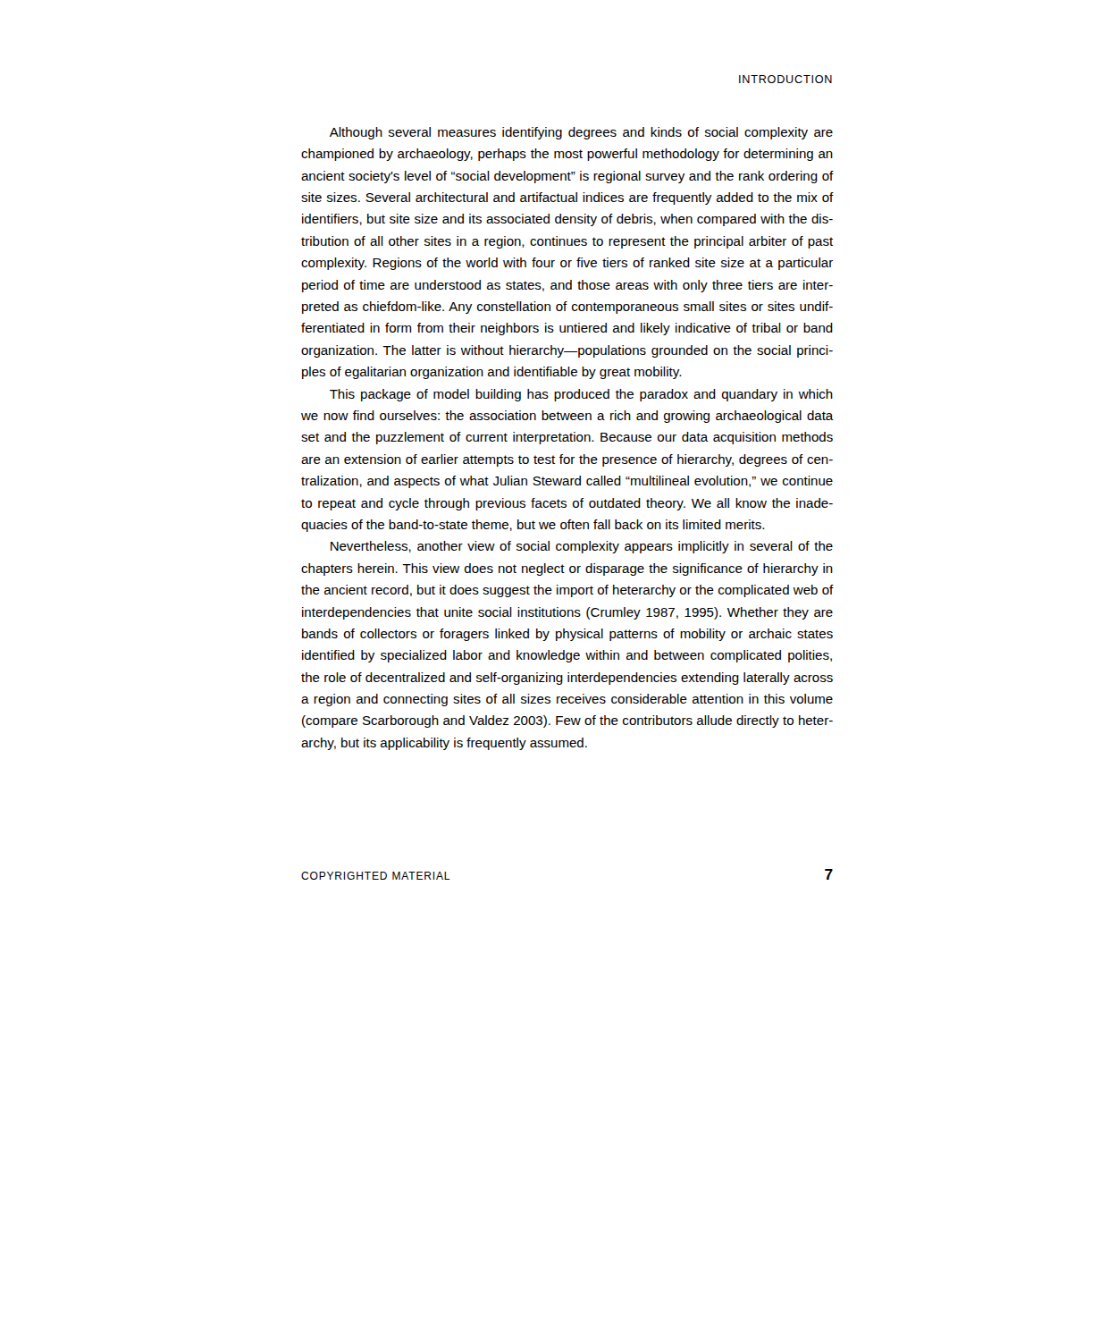Introduction
Although several measures identifying degrees and kinds of social complexity are championed by archaeology, perhaps the most powerful methodology for determining an ancient society's level of “social development” is regional survey and the rank ordering of site sizes. Several architectural and artifactual indices are frequently added to the mix of identifiers, but site size and its associated density of debris, when compared with the distribution of all other sites in a region, continues to represent the principal arbiter of past complexity. Regions of the world with four or five tiers of ranked site size at a particular period of time are understood as states, and those areas with only three tiers are interpreted as chiefdom-like. Any constellation of contemporaneous small sites or sites undifferentiated in form from their neighbors is untiered and likely indicative of tribal or band organization. The latter is without hierarchy—populations grounded on the social principles of egalitarian organization and identifiable by great mobility.
This package of model building has produced the paradox and quandary in which we now find ourselves: the association between a rich and growing archaeological data set and the puzzlement of current interpretation. Because our data acquisition methods are an extension of earlier attempts to test for the presence of hierarchy, degrees of centralization, and aspects of what Julian Steward called “multilineal evolution,” we continue to repeat and cycle through previous facets of outdated theory. We all know the inadequacies of the band-to-state theme, but we often fall back on its limited merits.
Nevertheless, another view of social complexity appears implicitly in several of the chapters herein. This view does not neglect or disparage the significance of hierarchy in the ancient record, but it does suggest the import of heterarchy or the complicated web of interdependencies that unite social institutions (Crumley 1987, 1995). Whether they are bands of collectors or foragers linked by physical patterns of mobility or archaic states identified by specialized labor and knowledge within and between complicated polities, the role of decentralized and self-organizing interdependencies extending laterally across a region and connecting sites of all sizes receives considerable attention in this volume (compare Scarborough and Valdez 2003). Few of the contributors allude directly to heterarchy, but its applicability is frequently assumed.
Copyrighted Material 7